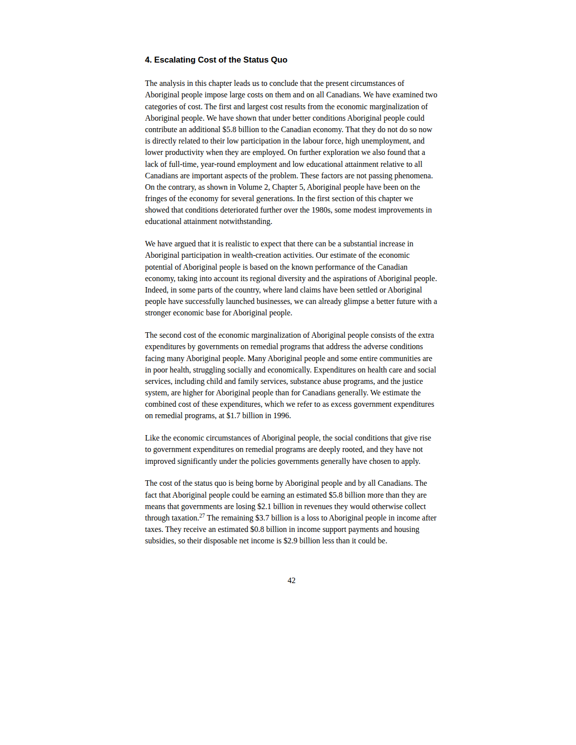4. Escalating Cost of the Status Quo
The analysis in this chapter leads us to conclude that the present circumstances of Aboriginal people impose large costs on them and on all Canadians. We have examined two categories of cost. The first and largest cost results from the economic marginalization of Aboriginal people. We have shown that under better conditions Aboriginal people could contribute an additional $5.8 billion to the Canadian economy. That they do not do so now is directly related to their low participation in the labour force, high unemployment, and lower productivity when they are employed. On further exploration we also found that a lack of full-time, year-round employment and low educational attainment relative to all Canadians are important aspects of the problem. These factors are not passing phenomena. On the contrary, as shown in Volume 2, Chapter 5, Aboriginal people have been on the fringes of the economy for several generations. In the first section of this chapter we showed that conditions deteriorated further over the 1980s, some modest improvements in educational attainment notwithstanding.
We have argued that it is realistic to expect that there can be a substantial increase in Aboriginal participation in wealth-creation activities. Our estimate of the economic potential of Aboriginal people is based on the known performance of the Canadian economy, taking into account its regional diversity and the aspirations of Aboriginal people. Indeed, in some parts of the country, where land claims have been settled or Aboriginal people have successfully launched businesses, we can already glimpse a better future with a stronger economic base for Aboriginal people.
The second cost of the economic marginalization of Aboriginal people consists of the extra expenditures by governments on remedial programs that address the adverse conditions facing many Aboriginal people. Many Aboriginal people and some entire communities are in poor health, struggling socially and economically. Expenditures on health care and social services, including child and family services, substance abuse programs, and the justice system, are higher for Aboriginal people than for Canadians generally. We estimate the combined cost of these expenditures, which we refer to as excess government expenditures on remedial programs, at $1.7 billion in 1996.
Like the economic circumstances of Aboriginal people, the social conditions that give rise to government expenditures on remedial programs are deeply rooted, and they have not improved significantly under the policies governments generally have chosen to apply.
The cost of the status quo is being borne by Aboriginal people and by all Canadians. The fact that Aboriginal people could be earning an estimated $5.8 billion more than they are means that governments are losing $2.1 billion in revenues they would otherwise collect through taxation.27 The remaining $3.7 billion is a loss to Aboriginal people in income after taxes. They receive an estimated $0.8 billion in income support payments and housing subsidies, so their disposable net income is $2.9 billion less than it could be.
42